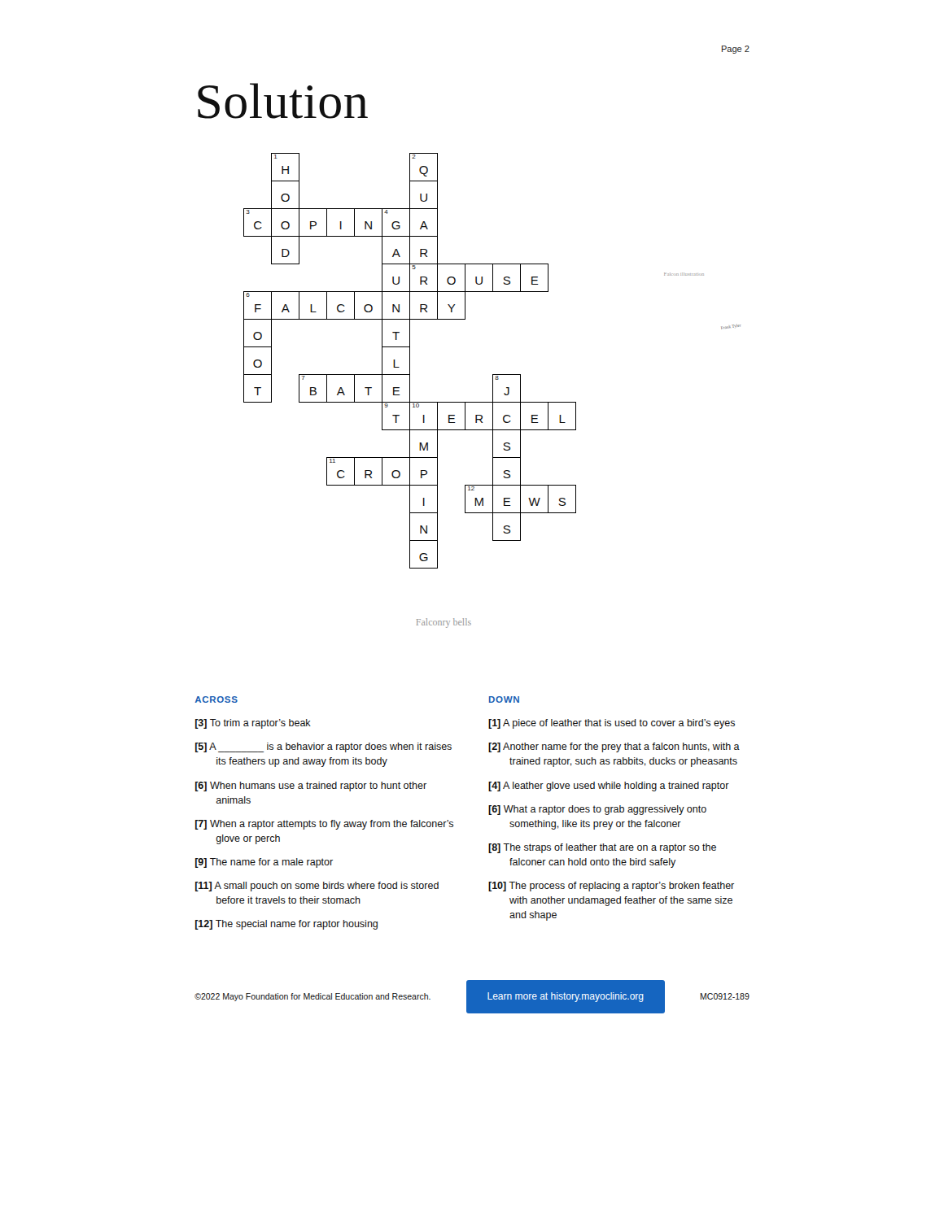Page 2
Solution
| | 1 H | | | | | 2 Q | | | | | | |
| | O | | | | | U | | | | | | |
| 3 C | O | P | I | N | 4 G | A | | | | | | |
| | D | | | | A | R | | | | | | |
| | | | | | U | 5 R | O | U | S | E | | |
| 6 F | A | L | C | O | N | R | Y | | | | | |
| O | | | | | T | | | | | | | |
| O | | | | | L | | | | | | | |
| T | | 7 B | A | T | E | | | | 8 J | | | |
| | | | | | 9 T | 10 I | E | R | C | E | L | |
| | | | | | | M | | | S | | | |
| | | | 11 C | R | O | P | | | S | | | |
| | | | | | | I | | 12 M | E | W | S | |
| | | | | | | N | | | S | | | |
| | | | | | | G | | | | | | |
Across
[3] To trim a raptor’s beak
[5] A ________ is a behavior a raptor does when it raises its feathers up and away from its body
[6] When humans use a trained raptor to hunt other animals
[7] When a raptor attempts to fly away from the falconer’s glove or perch
[9] The name for a male raptor
[11] A small pouch on some birds where food is stored before it travels to their stomach
[12] The special name for raptor housing
Down
[1] A piece of leather that is used to cover a bird’s eyes
[2] Another name for the prey that a falcon hunts, with a trained raptor, such as rabbits, ducks or pheasants
[4] A leather glove used while holding a trained raptor
[6] What a raptor does to grab aggressively onto something, like its prey or the falconer
[8] The straps of leather that are on a raptor so the falconer can hold onto the bird safely
[10] The process of replacing a raptor’s broken feather with another undamaged feather of the same size and shape
©2022 Mayo Foundation for Medical Education and Research.
Learn more at history.mayoclinic.org
MC0912-189